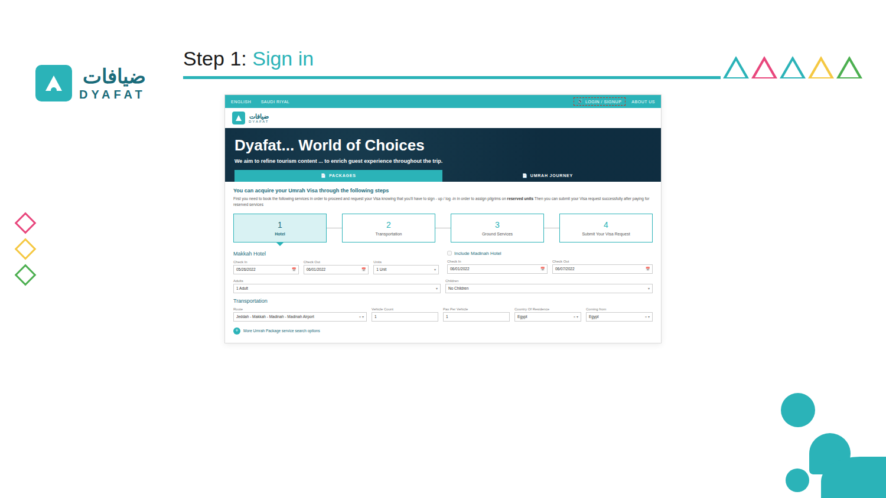ضيافات
DYAFAT
Step 1: Sign in
ENGLISH SAUDI RIYAL
LOGIN / SIGNUP
ABOUT US
ضيافات
DYAFAT
Dyafat... World of Choices
We aim to refine tourism content ... to enrich guest experience throughout the trip.
PACKAGES
UMRAH JOURNEY
You can acquire your Umrah Visa through the following steps
First you need to book the following services in order to proceed and request your Visa knowing that you'll have to sign - up / log -in in order to assign pilgrims on reserved units Then you can submit your Visa request successfully after paying for reserved services
1
Hotel
2
Transportation
3
Ground Services
4
Submit Your Visa Request
Makkah Hotel
Check In
05/26/2022📅
Check Out
06/01/2022📅
Units
1 Unit▾
Include Madinah Hotel
Check In
06/01/2022📅
Check Out
06/07/2022📅
Adults
1 Adult▾
Children
No Children▾
Transportation
Route
Jeddah - Makkah - Madinah - Madinah Airport× ▾
Vehicle Count
1
Pax Per Vehicle
1
Country Of Residence
Egypt× ▾
Coming from
Egypt× ▾
+
More Umrah Package service search options